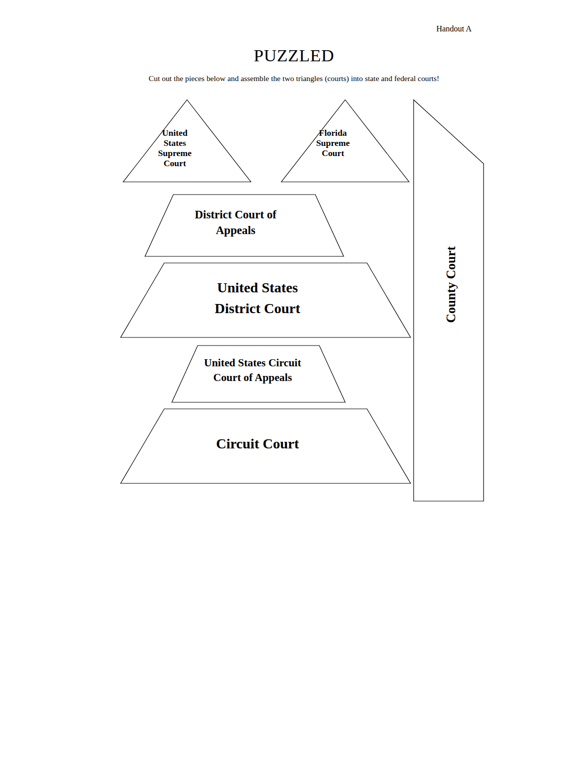Handout A
PUZZLED
Cut out the pieces below and assemble the two triangles (courts) into state and federal courts!
United
States
Supreme
Court
Florida
Supreme
Court
County Court
District Court of
Appeals
United States
District Court
United States Circuit
Court of Appeals
Circuit Court